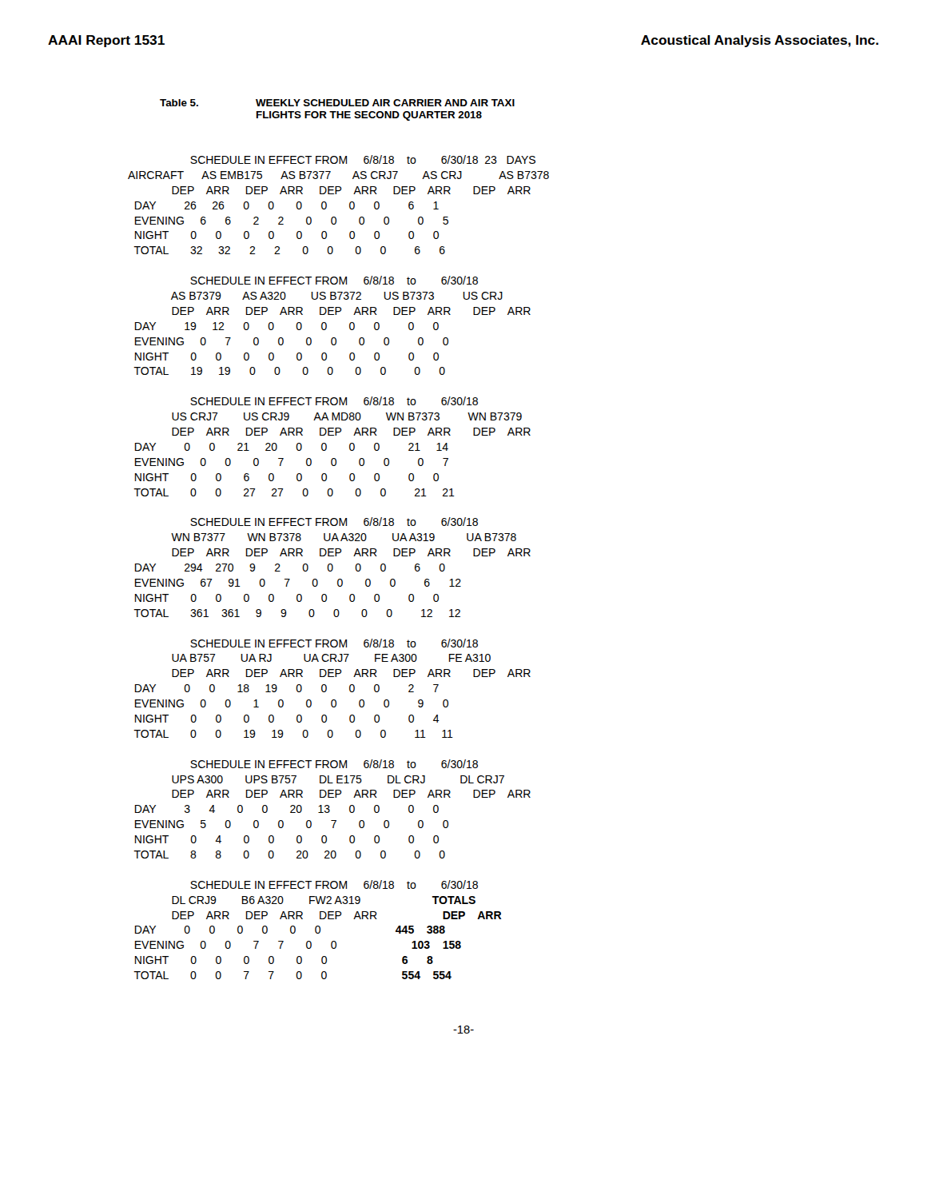AAAI Report 1531
Acoustical Analysis Associates, Inc.
Table 5. WEEKLY SCHEDULED AIR CARRIER AND AIR TAXI
FLIGHTS FOR THE SECOND QUARTER 2018
                    SCHEDULE IN EFFECT FROM     6/8/18    to        6/30/18  23   DAYS
AIRCRAFT      AS EMB175      AS B7377       AS CRJ7        AS CRJ            AS B7378
              DEP    ARR     DEP    ARR     DEP    ARR     DEP    ARR       DEP    ARR
  DAY         26     26      0      0       0      0       0      0         6      1
  EVENING     6      6       2      2       0      0       0      0         0      5
  NIGHT       0      0       0      0       0      0       0      0         0      0
  TOTAL       32     32      2      2       0      0       0      0         6      6

                    SCHEDULE IN EFFECT FROM     6/8/18    to        6/30/18
              AS B7379       AS A320        US B7372       US B7373         US CRJ
              DEP    ARR     DEP    ARR     DEP    ARR     DEP    ARR       DEP    ARR
  DAY         19     12      0      0       0      0       0      0         0      0
  EVENING     0      7       0      0       0      0       0      0         0      0
  NIGHT       0      0       0      0       0      0       0      0         0      0
  TOTAL       19     19      0      0       0      0       0      0         0      0

                    SCHEDULE IN EFFECT FROM     6/8/18    to        6/30/18
              US CRJ7        US CRJ9        AA MD80        WN B7373         WN B7379
              DEP    ARR     DEP    ARR     DEP    ARR     DEP    ARR       DEP    ARR
  DAY         0      0       21     20      0      0       0      0         21     14
  EVENING     0      0       0      7       0      0       0      0         0      7
  NIGHT       0      0       6      0       0      0       0      0         0      0
  TOTAL       0      0       27     27      0      0       0      0         21     21

                    SCHEDULE IN EFFECT FROM     6/8/18    to        6/30/18
              WN B7377       WN B7378       UA A320        UA A319          UA B7378
              DEP    ARR     DEP    ARR     DEP    ARR     DEP    ARR       DEP    ARR
  DAY         294    270     9      2       0      0       0      0         6      0
  EVENING     67     91      0      7       0      0       0      0         6      12
  NIGHT       0      0       0      0       0      0       0      0         0      0
  TOTAL       361    361     9      9       0      0       0      0         12     12

                    SCHEDULE IN EFFECT FROM     6/8/18    to        6/30/18
              UA B757        UA RJ          UA CRJ7        FE A300          FE A310
              DEP    ARR     DEP    ARR     DEP    ARR     DEP    ARR       DEP    ARR
  DAY         0      0       18     19      0      0       0      0         2      7
  EVENING     0      0       1      0       0      0       0      0         9      0
  NIGHT       0      0       0      0       0      0       0      0         0      4
  TOTAL       0      0       19     19      0      0       0      0         11     11

                    SCHEDULE IN EFFECT FROM     6/8/18    to        6/30/18
              UPS A300       UPS B757       DL E175        DL CRJ           DL CRJ7
              DEP    ARR     DEP    ARR     DEP    ARR     DEP    ARR       DEP    ARR
  DAY         3      4       0      0       20     13      0      0         0      0
  EVENING     5      0       0      0       0      7       0      0         0      0
  NIGHT       0      4       0      0       0      0       0      0         0      0
  TOTAL       8      8       0      0       20     20      0      0         0      0

                    SCHEDULE IN EFFECT FROM     6/8/18    to        6/30/18
              DL CRJ9        B6 A320        FW2 A319                       TOTALS
              DEP    ARR     DEP    ARR     DEP    ARR                     DEP    ARR
  DAY         0      0       0      0       0      0                        445    388
  EVENING     0      0       7      7       0      0                        103    158
  NIGHT       0      0       0      0       0      0                        6      8
  TOTAL       0      0       7      7       0      0                        554    554
-18-